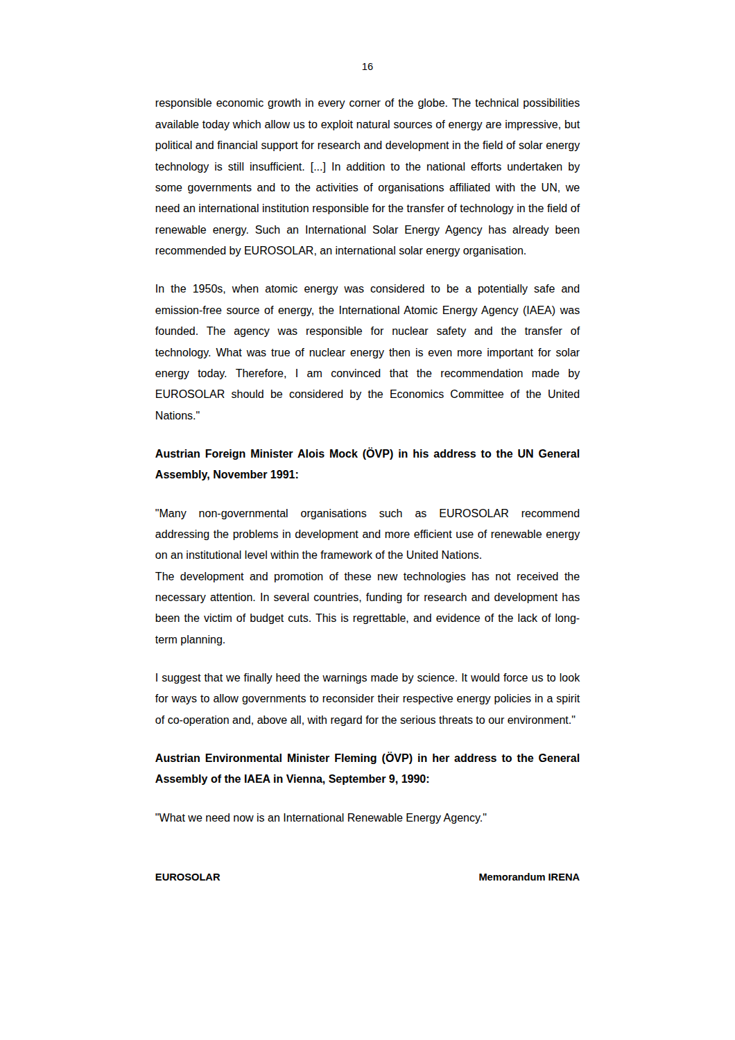16
responsible economic growth in every corner of the globe. The technical possibilities available today which allow us to exploit natural sources of energy are impressive, but political and financial support for research and development in the field of solar energy technology is still insufficient. [...] In addition to the national efforts undertaken by some governments and to the activities of organisations affiliated with the UN, we need an international institution responsible for the transfer of technology in the field of renewable energy. Such an International Solar Energy Agency has already been recommended by EUROSOLAR, an international solar energy organisation.
In the 1950s, when atomic energy was considered to be a potentially safe and emission-free source of energy, the International Atomic Energy Agency (IAEA) was founded. The agency was responsible for nuclear safety and the transfer of technology. What was true of nuclear energy then is even more important for solar energy today. Therefore, I am convinced that the recommendation made by EUROSOLAR should be considered by the Economics Committee of the United Nations."
Austrian Foreign Minister Alois Mock (ÖVP) in his address to the UN General Assembly, November 1991:
"Many non-governmental organisations such as EUROSOLAR recommend addressing the problems in development and more efficient use of renewable energy on an institutional level within the framework of the United Nations.
The development and promotion of these new technologies has not received the necessary attention. In several countries, funding for research and development has been the victim of budget cuts. This is regrettable, and evidence of the lack of long-term planning.
I suggest that we finally heed the warnings made by science. It would force us to look for ways to allow governments to reconsider their respective energy policies in a spirit of co-operation and, above all, with regard for the serious threats to our environment."
Austrian Environmental Minister Fleming (ÖVP) in her address to the General Assembly of the IAEA in Vienna, September 9, 1990:
"What we need now is an International Renewable Energy Agency."
EUROSOLAR Memorandum IRENA